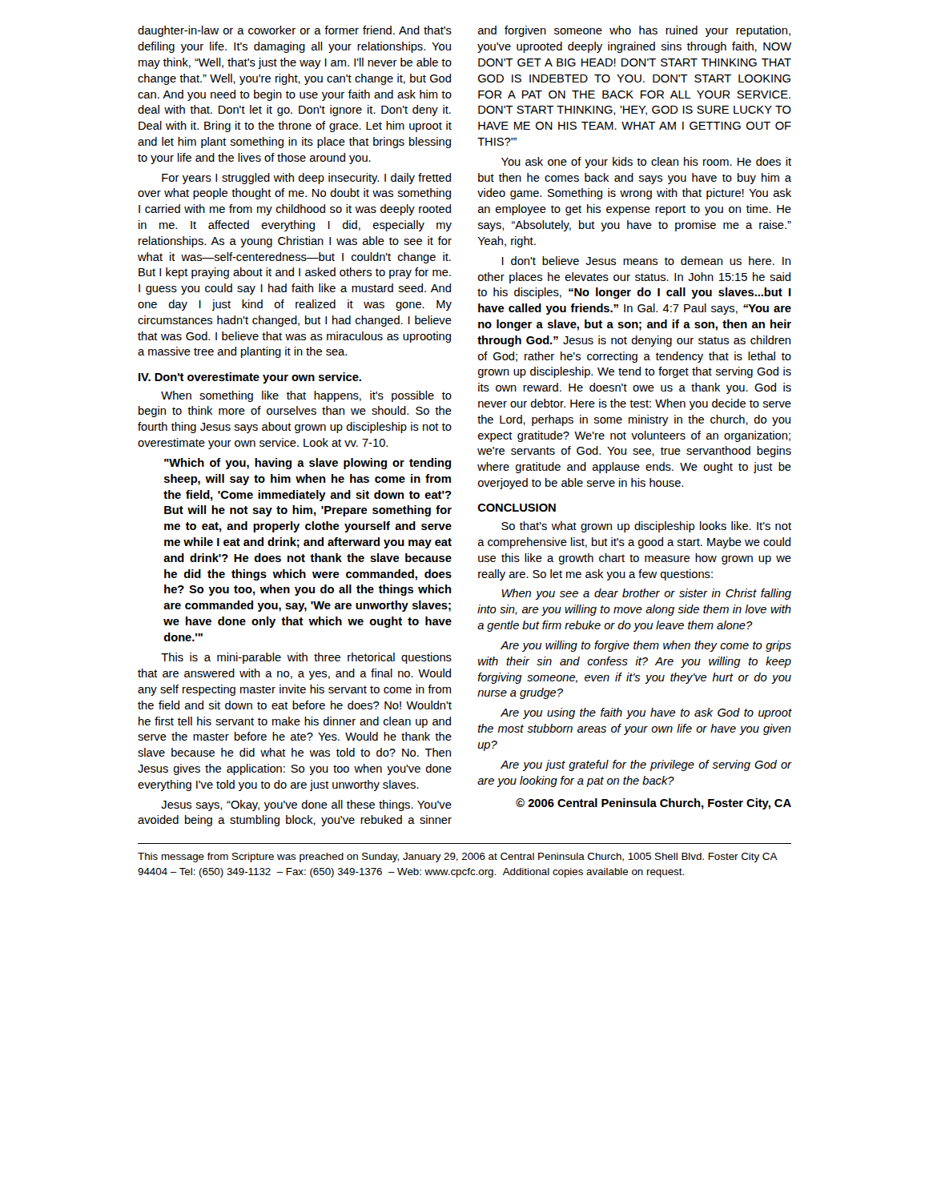daughter-in-law or a coworker or a former friend. And that's defiling your life. It's damaging all your relationships. You may think, “Well, that's just the way I am. I'll never be able to change that.” Well, you're right, you can't change it, but God can. And you need to begin to use your faith and ask him to deal with that. Don't let it go. Don't ignore it. Don't deny it. Deal with it. Bring it to the throne of grace. Let him uproot it and let him plant something in its place that brings blessing to your life and the lives of those around you.
For years I struggled with deep insecurity. I daily fretted over what people thought of me. No doubt it was something I carried with me from my childhood so it was deeply rooted in me. It affected everything I did, especially my relationships. As a young Christian I was able to see it for what it was—self-centeredness—but I couldn't change it. But I kept praying about it and I asked others to pray for me. I guess you could say I had faith like a mustard seed. And one day I just kind of realized it was gone. My circumstances hadn't changed, but I had changed. I believe that was God. I believe that was as miraculous as uprooting a massive tree and planting it in the sea.
IV. Don't overestimate your own service.
When something like that happens, it's possible to begin to think more of ourselves than we should. So the fourth thing Jesus says about grown up discipleship is not to overestimate your own service. Look at vv. 7-10.
"Which of you, having a slave plowing or tending sheep, will say to him when he has come in from the field, 'Come immediately and sit down to eat'? But will he not say to him, 'Prepare something for me to eat, and properly clothe yourself and serve me while I eat and drink; and afterward you may eat and drink'? He does not thank the slave because he did the things which were commanded, does he? So you too, when you do all the things which are commanded you, say, 'We are unworthy slaves; we have done only that which we ought to have done.'"
This is a mini-parable with three rhetorical questions that are answered with a no, a yes, and a final no. Would any self respecting master invite his servant to come in from the field and sit down to eat before he does? No! Wouldn't he first tell his servant to make his dinner and clean up and serve the master before he ate? Yes. Would he thank the slave because he did what he was told to do? No. Then Jesus gives the application: So you too when you've done everything I've told you to do are just unworthy slaves.
Jesus says, “Okay, you've done all these things. You've avoided being a stumbling block, you've rebuked a sinner and forgiven someone who has ruined your reputation, you've uprooted deeply ingrained sins through faith, NOW DON'T GET A BIG HEAD! DON'T START THINKING THAT GOD IS INDEBTED TO YOU. DON'T START LOOKING FOR A PAT ON THE BACK FOR ALL YOUR SERVICE. DON'T START THINKING, 'HEY, GOD IS SURE LUCKY TO HAVE ME ON HIS TEAM. WHAT AM I GETTING OUT OF THIS?'”
You ask one of your kids to clean his room. He does it but then he comes back and says you have to buy him a video game. Something is wrong with that picture! You ask an employee to get his expense report to you on time. He says, “Absolutely, but you have to promise me a raise.” Yeah, right.
I don't believe Jesus means to demean us here. In other places he elevates our status. In John 15:15 he said to his disciples, “No longer do I call you slaves...but I have called you friends.” In Gal. 4:7 Paul says, “You are no longer a slave, but a son; and if a son, then an heir through God.” Jesus is not denying our status as children of God; rather he's correcting a tendency that is lethal to grown up discipleship. We tend to forget that serving God is its own reward. He doesn't owe us a thank you. God is never our debtor. Here is the test: When you decide to serve the Lord, perhaps in some ministry in the church, do you expect gratitude? We're not volunteers of an organization; we're servants of God. You see, true servanthood begins where gratitude and applause ends. We ought to just be overjoyed to be able serve in his house.
CONCLUSION
So that's what grown up discipleship looks like. It's not a comprehensive list, but it's a good a start. Maybe we could use this like a growth chart to measure how grown up we really are. So let me ask you a few questions:
When you see a dear brother or sister in Christ falling into sin, are you willing to move along side them in love with a gentle but firm rebuke or do you leave them alone?
Are you willing to forgive them when they come to grips with their sin and confess it? Are you willing to keep forgiving someone, even if it's you they've hurt or do you nurse a grudge?
Are you using the faith you have to ask God to uproot the most stubborn areas of your own life or have you given up?
Are you just grateful for the privilege of serving God or are you looking for a pat on the back?
© 2006 Central Peninsula Church, Foster City, CA
This message from Scripture was preached on Sunday, January 29, 2006 at Central Peninsula Church, 1005 Shell Blvd. Foster City CA 94404 – Tel: (650) 349-1132 – Fax: (650) 349-1376 – Web: www.cpcfc.org. Additional copies available on request.